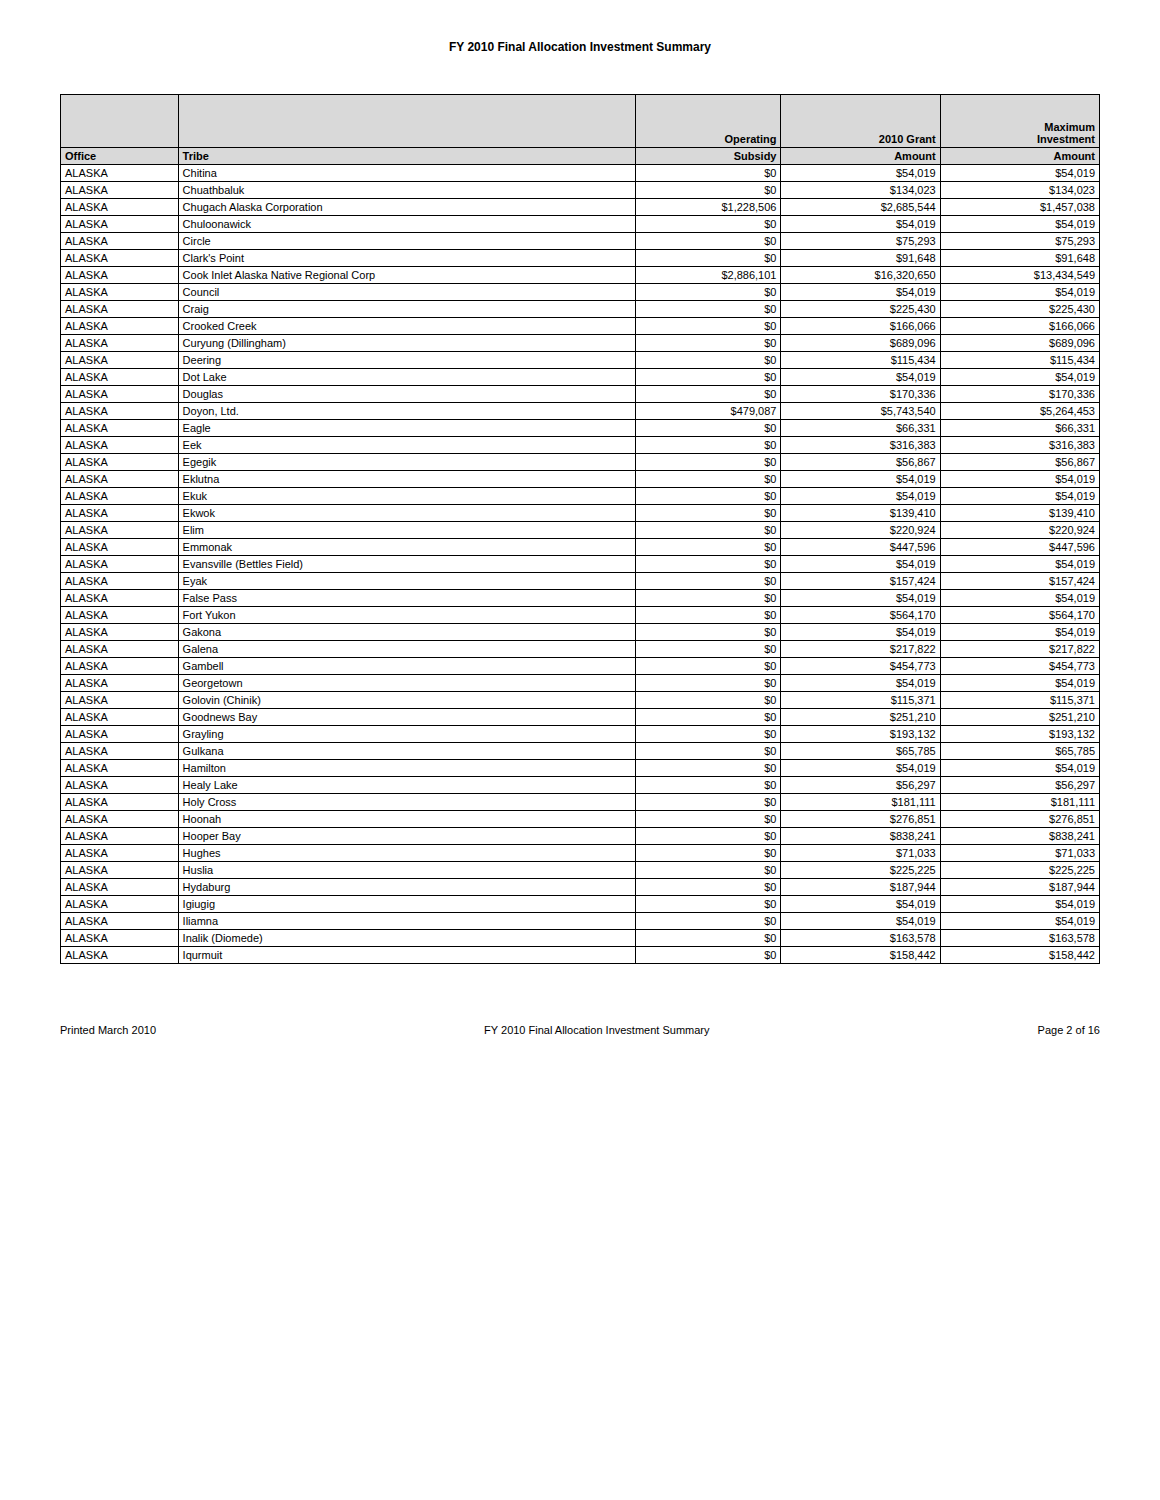FY 2010 Final Allocation Investment Summary
| | | Operating | 2010 Grant | Maximum Investment |
| --- | --- | --- | --- | --- |
| Office | Tribe | Subsidy | Amount | Amount |
| ALASKA | Chitina | $0 | $54,019 | $54,019 |
| ALASKA | Chuathbaluk | $0 | $134,023 | $134,023 |
| ALASKA | Chugach Alaska Corporation | $1,228,506 | $2,685,544 | $1,457,038 |
| ALASKA | Chuloonawick | $0 | $54,019 | $54,019 |
| ALASKA | Circle | $0 | $75,293 | $75,293 |
| ALASKA | Clark's Point | $0 | $91,648 | $91,648 |
| ALASKA | Cook Inlet Alaska Native Regional Corp | $2,886,101 | $16,320,650 | $13,434,549 |
| ALASKA | Council | $0 | $54,019 | $54,019 |
| ALASKA | Craig | $0 | $225,430 | $225,430 |
| ALASKA | Crooked Creek | $0 | $166,066 | $166,066 |
| ALASKA | Curyung (Dillingham) | $0 | $689,096 | $689,096 |
| ALASKA | Deering | $0 | $115,434 | $115,434 |
| ALASKA | Dot Lake | $0 | $54,019 | $54,019 |
| ALASKA | Douglas | $0 | $170,336 | $170,336 |
| ALASKA | Doyon, Ltd. | $479,087 | $5,743,540 | $5,264,453 |
| ALASKA | Eagle | $0 | $66,331 | $66,331 |
| ALASKA | Eek | $0 | $316,383 | $316,383 |
| ALASKA | Egegik | $0 | $56,867 | $56,867 |
| ALASKA | Eklutna | $0 | $54,019 | $54,019 |
| ALASKA | Ekuk | $0 | $54,019 | $54,019 |
| ALASKA | Ekwok | $0 | $139,410 | $139,410 |
| ALASKA | Elim | $0 | $220,924 | $220,924 |
| ALASKA | Emmonak | $0 | $447,596 | $447,596 |
| ALASKA | Evansville (Bettles Field) | $0 | $54,019 | $54,019 |
| ALASKA | Eyak | $0 | $157,424 | $157,424 |
| ALASKA | False Pass | $0 | $54,019 | $54,019 |
| ALASKA | Fort Yukon | $0 | $564,170 | $564,170 |
| ALASKA | Gakona | $0 | $54,019 | $54,019 |
| ALASKA | Galena | $0 | $217,822 | $217,822 |
| ALASKA | Gambell | $0 | $454,773 | $454,773 |
| ALASKA | Georgetown | $0 | $54,019 | $54,019 |
| ALASKA | Golovin (Chinik) | $0 | $115,371 | $115,371 |
| ALASKA | Goodnews Bay | $0 | $251,210 | $251,210 |
| ALASKA | Grayling | $0 | $193,132 | $193,132 |
| ALASKA | Gulkana | $0 | $65,785 | $65,785 |
| ALASKA | Hamilton | $0 | $54,019 | $54,019 |
| ALASKA | Healy Lake | $0 | $56,297 | $56,297 |
| ALASKA | Holy Cross | $0 | $181,111 | $181,111 |
| ALASKA | Hoonah | $0 | $276,851 | $276,851 |
| ALASKA | Hooper Bay | $0 | $838,241 | $838,241 |
| ALASKA | Hughes | $0 | $71,033 | $71,033 |
| ALASKA | Huslia | $0 | $225,225 | $225,225 |
| ALASKA | Hydaburg | $0 | $187,944 | $187,944 |
| ALASKA | Igiugig | $0 | $54,019 | $54,019 |
| ALASKA | Iliamna | $0 | $54,019 | $54,019 |
| ALASKA | Inalik (Diomede) | $0 | $163,578 | $163,578 |
| ALASKA | Iqurmuit | $0 | $158,442 | $158,442 |
Printed March 2010 FY 2010 Final Allocation Investment Summary Page 2 of 16